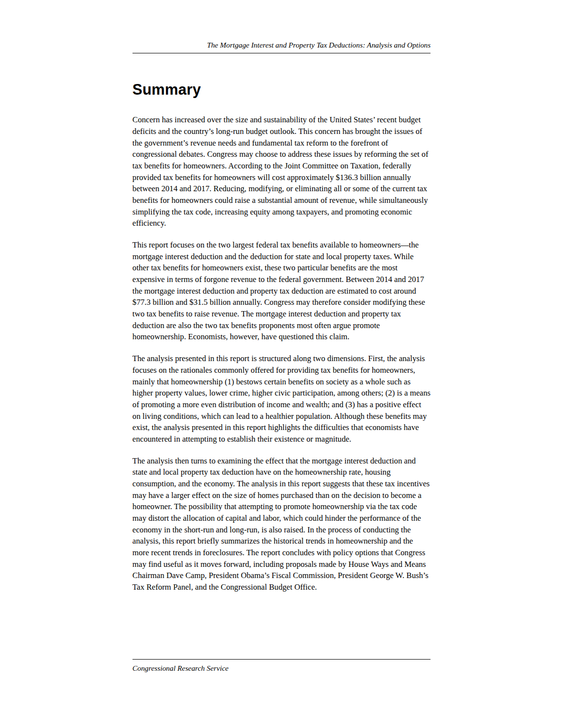The Mortgage Interest and Property Tax Deductions: Analysis and Options
Summary
Concern has increased over the size and sustainability of the United States’ recent budget deficits and the country’s long-run budget outlook. This concern has brought the issues of the government’s revenue needs and fundamental tax reform to the forefront of congressional debates. Congress may choose to address these issues by reforming the set of tax benefits for homeowners. According to the Joint Committee on Taxation, federally provided tax benefits for homeowners will cost approximately $136.3 billion annually between 2014 and 2017. Reducing, modifying, or eliminating all or some of the current tax benefits for homeowners could raise a substantial amount of revenue, while simultaneously simplifying the tax code, increasing equity among taxpayers, and promoting economic efficiency.
This report focuses on the two largest federal tax benefits available to homeowners—the mortgage interest deduction and the deduction for state and local property taxes. While other tax benefits for homeowners exist, these two particular benefits are the most expensive in terms of forgone revenue to the federal government. Between 2014 and 2017 the mortgage interest deduction and property tax deduction are estimated to cost around $77.3 billion and $31.5 billion annually. Congress may therefore consider modifying these two tax benefits to raise revenue. The mortgage interest deduction and property tax deduction are also the two tax benefits proponents most often argue promote homeownership. Economists, however, have questioned this claim.
The analysis presented in this report is structured along two dimensions. First, the analysis focuses on the rationales commonly offered for providing tax benefits for homeowners, mainly that homeownership (1) bestows certain benefits on society as a whole such as higher property values, lower crime, higher civic participation, among others; (2) is a means of promoting a more even distribution of income and wealth; and (3) has a positive effect on living conditions, which can lead to a healthier population. Although these benefits may exist, the analysis presented in this report highlights the difficulties that economists have encountered in attempting to establish their existence or magnitude.
The analysis then turns to examining the effect that the mortgage interest deduction and state and local property tax deduction have on the homeownership rate, housing consumption, and the economy. The analysis in this report suggests that these tax incentives may have a larger effect on the size of homes purchased than on the decision to become a homeowner. The possibility that attempting to promote homeownership via the tax code may distort the allocation of capital and labor, which could hinder the performance of the economy in the short-run and long-run, is also raised. In the process of conducting the analysis, this report briefly summarizes the historical trends in homeownership and the more recent trends in foreclosures. The report concludes with policy options that Congress may find useful as it moves forward, including proposals made by House Ways and Means Chairman Dave Camp, President Obama’s Fiscal Commission, President George W. Bush’s Tax Reform Panel, and the Congressional Budget Office.
Congressional Research Service